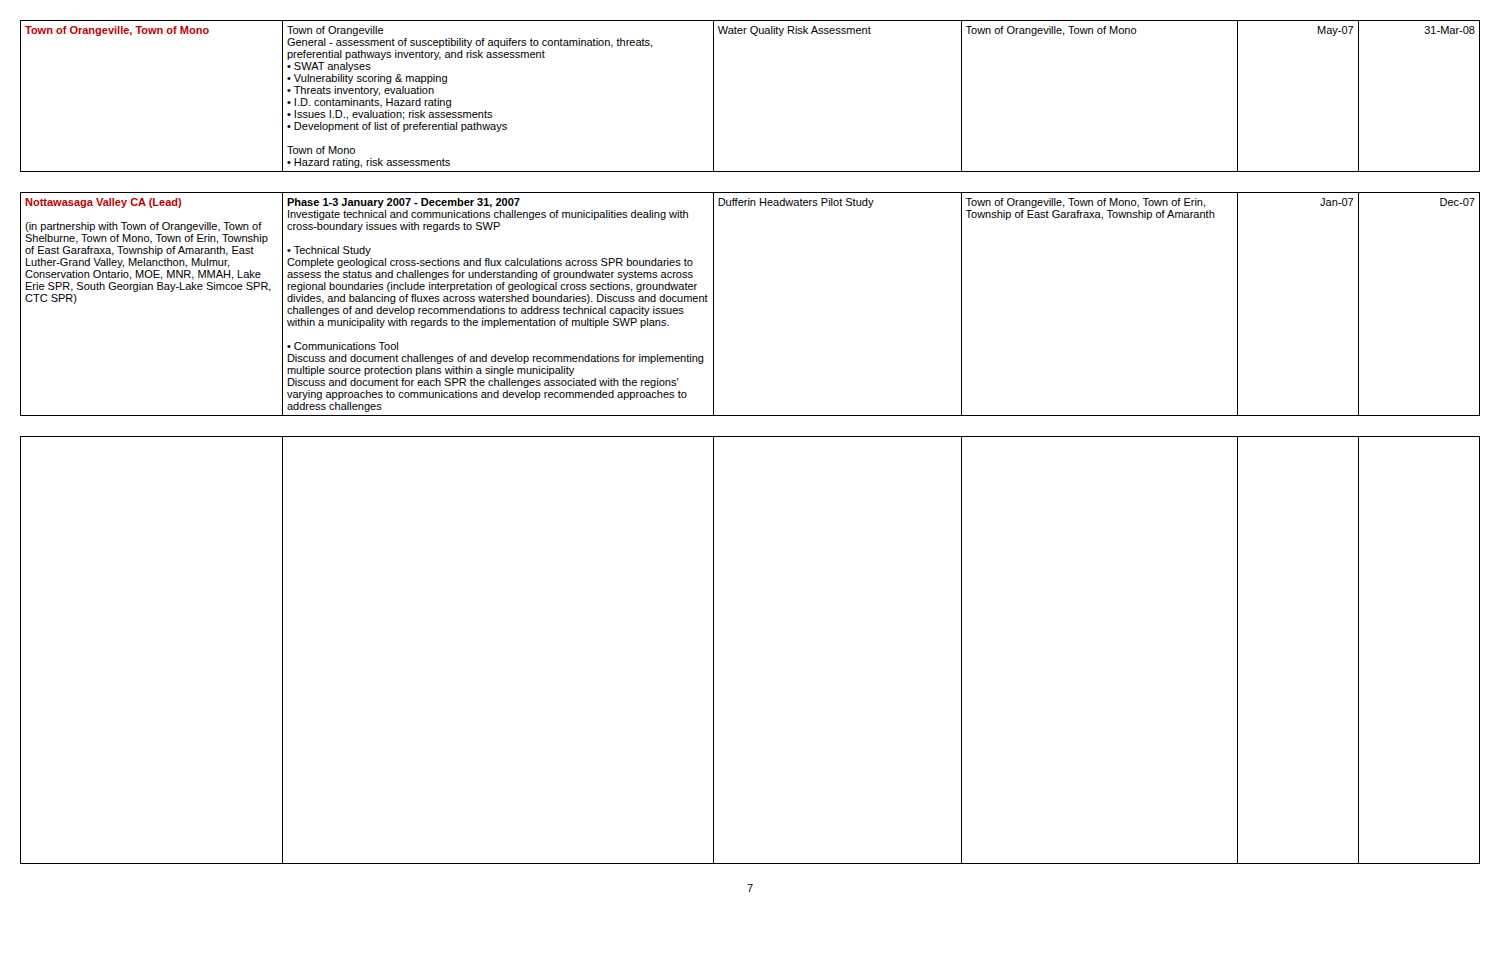| Town of Orangeville, Town of Mono | Town of Orangeville General - assessment of susceptibility of aquifers to contamination, threats, preferential pathways inventory, and risk assessment • SWAT analyses • Vulnerability scoring & mapping • Threats inventory, evaluation • I.D. contaminants, Hazard rating • Issues I.D., evaluation; risk assessments • Development of list of preferential pathways Town of Mono • Hazard rating, risk assessments | Water Quality Risk Assessment | Town of Orangeville, Town of Mono | May-07 | 31-Mar-08 |
| Nottawasaga Valley CA (Lead) (in partnership with Town of Orangeville, Town of Shelburne, Town of Mono, Town of Erin, Township of East Garafraxa, Township of Amaranth, East Luther-Grand Valley, Melancthon, Mulmur, Conservation Ontario, MOE, MNR, MMAH, Lake Erie SPR, South Georgian Bay-Lake Simcoe SPR, CTC SPR) | Phase 1-3 January 2007 - December 31, 2007 Investigate technical and communications challenges of municipalities dealing with cross-boundary issues with regards to SWP • Technical Study Complete geological cross-sections and flux calculations across SPR boundaries to assess the status and challenges for understanding of groundwater systems across regional boundaries (include interpretation of geological cross sections, groundwater divides, and balancing of fluxes across watershed boundaries). Discuss and document challenges of and develop recommendations to address technical capacity issues within a municipality with regards to the implementation of multiple SWP plans. • Communications Tool Discuss and document challenges of and develop recommendations for implementing multiple source protection plans within a single municipality Discuss and document for each SPR the challenges associated with the regions' varying approaches to communications and develop recommended approaches to address challenges | Dufferin Headwaters Pilot Study | Town of Orangeville, Town of Mono, Town of Erin, Township of East Garafraxa, Township of Amaranth | Jan-07 | Dec-07 |
7